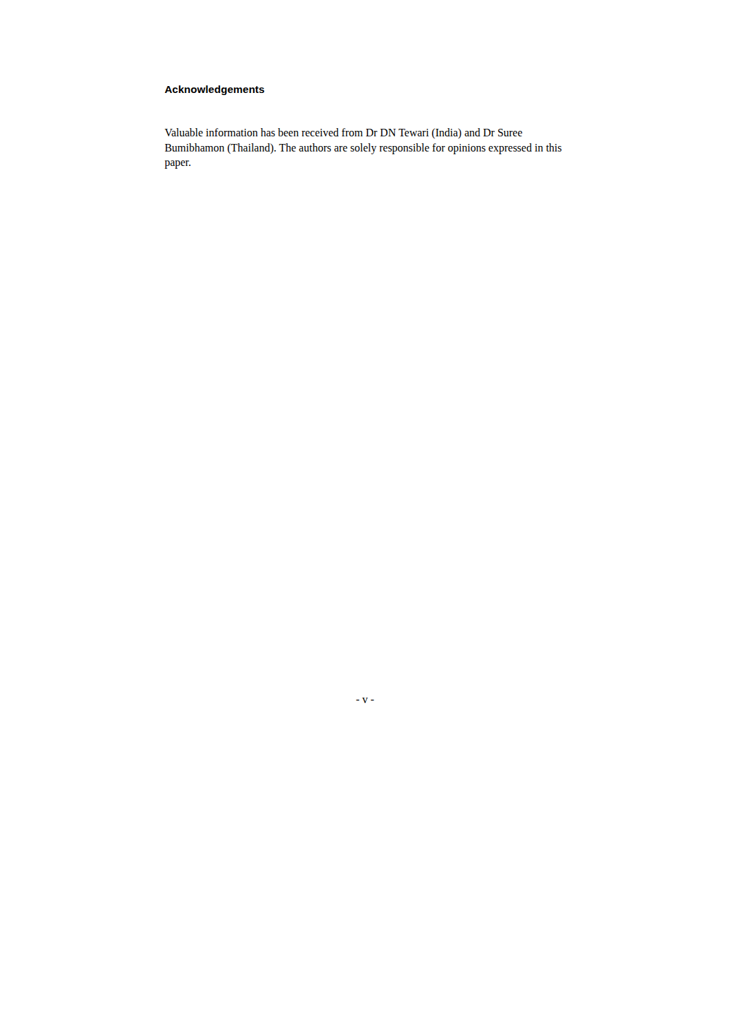Acknowledgements
Valuable information has been received from Dr DN Tewari (India) and Dr Suree Bumibhamon (Thailand). The authors are solely responsible for opinions expressed in this paper.
- v -